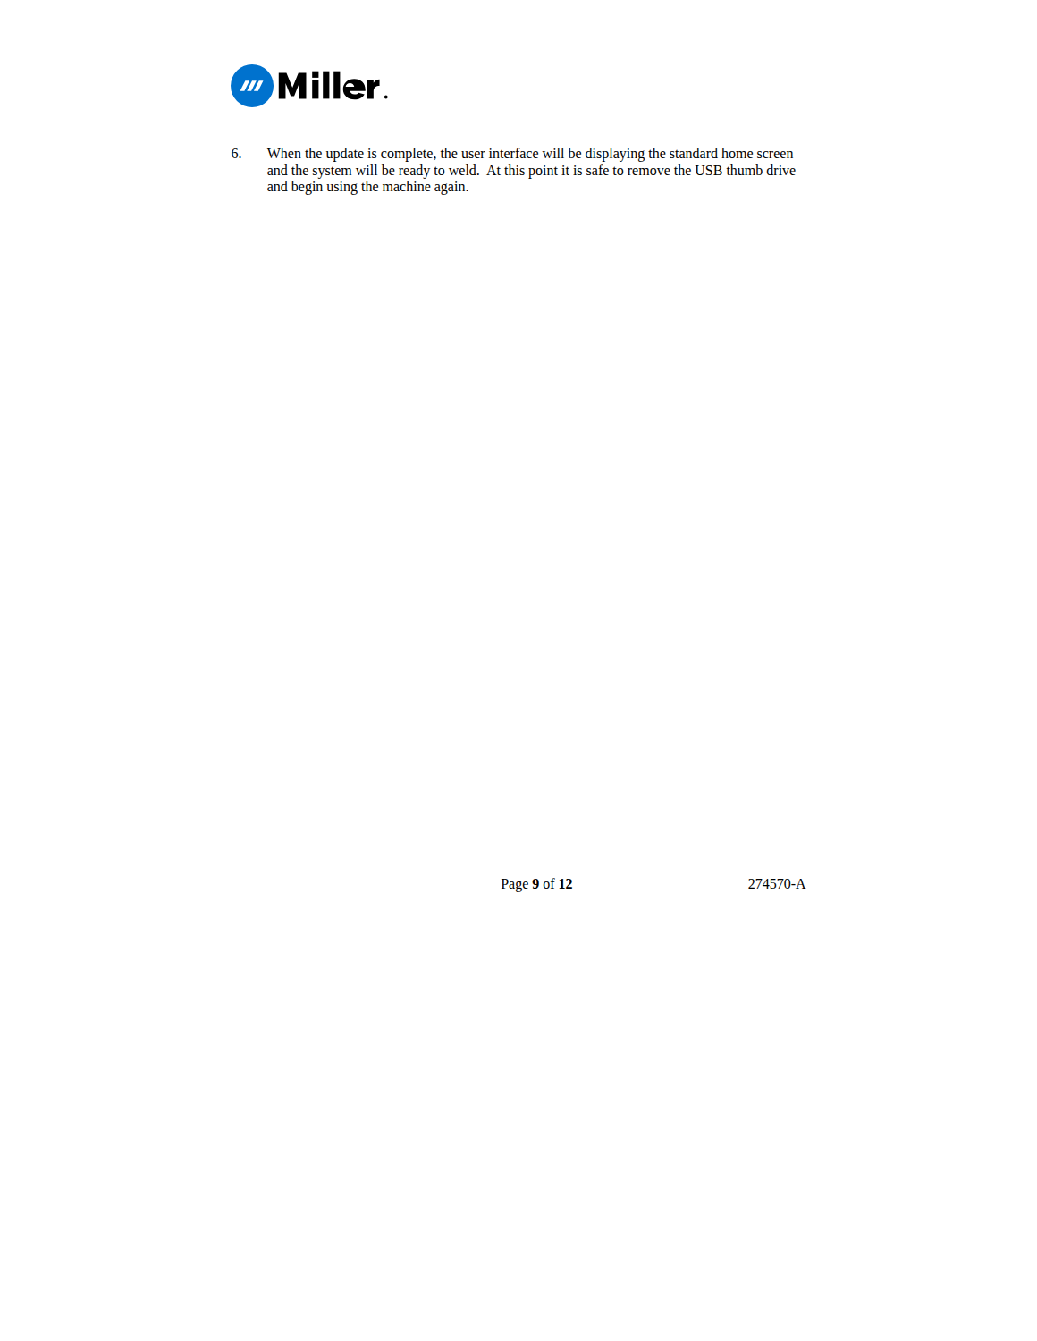6. When the update is complete, the user interface will be displaying the standard home screen and the system will be ready to weld. At this point it is safe to remove the USB thumb drive and begin using the machine again.
Page 9 of 12
274570-A